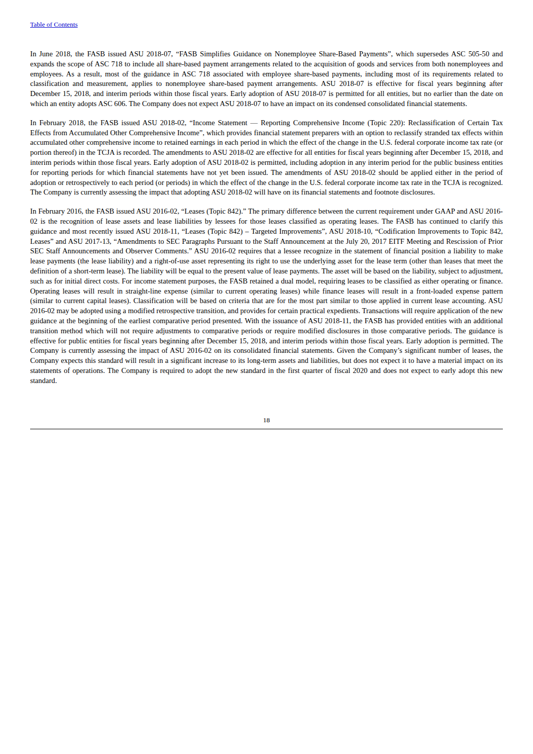Table of Contents
In June 2018, the FASB issued ASU 2018-07, “FASB Simplifies Guidance on Nonemployee Share-Based Payments”, which supersedes ASC 505-50 and expands the scope of ASC 718 to include all share-based payment arrangements related to the acquisition of goods and services from both nonemployees and employees. As a result, most of the guidance in ASC 718 associated with employee share-based payments, including most of its requirements related to classification and measurement, applies to nonemployee share-based payment arrangements. ASU 2018-07 is effective for fiscal years beginning after December 15, 2018, and interim periods within those fiscal years. Early adoption of ASU 2018-07 is permitted for all entities, but no earlier than the date on which an entity adopts ASC 606. The Company does not expect ASU 2018-07 to have an impact on its condensed consolidated financial statements.
In February 2018, the FASB issued ASU 2018-02, “Income Statement — Reporting Comprehensive Income (Topic 220): Reclassification of Certain Tax Effects from Accumulated Other Comprehensive Income”, which provides financial statement preparers with an option to reclassify stranded tax effects within accumulated other comprehensive income to retained earnings in each period in which the effect of the change in the U.S. federal corporate income tax rate (or portion thereof) in the TCJA is recorded. The amendments to ASU 2018-02 are effective for all entities for fiscal years beginning after December 15, 2018, and interim periods within those fiscal years. Early adoption of ASU 2018-02 is permitted, including adoption in any interim period for the public business entities for reporting periods for which financial statements have not yet been issued. The amendments of ASU 2018-02 should be applied either in the period of adoption or retrospectively to each period (or periods) in which the effect of the change in the U.S. federal corporate income tax rate in the TCJA is recognized. The Company is currently assessing the impact that adopting ASU 2018-02 will have on its financial statements and footnote disclosures.
In February 2016, the FASB issued ASU 2016-02, “Leases (Topic 842).” The primary difference between the current requirement under GAAP and ASU 2016-02 is the recognition of lease assets and lease liabilities by lessees for those leases classified as operating leases. The FASB has continued to clarify this guidance and most recently issued ASU 2018-11, “Leases (Topic 842) – Targeted Improvements”, ASU 2018-10, “Codification Improvements to Topic 842, Leases” and ASU 2017-13, “Amendments to SEC Paragraphs Pursuant to the Staff Announcement at the July 20, 2017 EITF Meeting and Rescission of Prior SEC Staff Announcements and Observer Comments.” ASU 2016-02 requires that a lessee recognize in the statement of financial position a liability to make lease payments (the lease liability) and a right-of-use asset representing its right to use the underlying asset for the lease term (other than leases that meet the definition of a short-term lease). The liability will be equal to the present value of lease payments. The asset will be based on the liability, subject to adjustment, such as for initial direct costs. For income statement purposes, the FASB retained a dual model, requiring leases to be classified as either operating or finance. Operating leases will result in straight-line expense (similar to current operating leases) while finance leases will result in a front-loaded expense pattern (similar to current capital leases). Classification will be based on criteria that are for the most part similar to those applied in current lease accounting. ASU 2016-02 may be adopted using a modified retrospective transition, and provides for certain practical expedients. Transactions will require application of the new guidance at the beginning of the earliest comparative period presented. With the issuance of ASU 2018-11, the FASB has provided entities with an additional transition method which will not require adjustments to comparative periods or require modified disclosures in those comparative periods. The guidance is effective for public entities for fiscal years beginning after December 15, 2018, and interim periods within those fiscal years. Early adoption is permitted. The Company is currently assessing the impact of ASU 2016-02 on its consolidated financial statements. Given the Company’s significant number of leases, the Company expects this standard will result in a significant increase to its long-term assets and liabilities, but does not expect it to have a material impact on its statements of operations. The Company is required to adopt the new standard in the first quarter of fiscal 2020 and does not expect to early adopt this new standard.
18